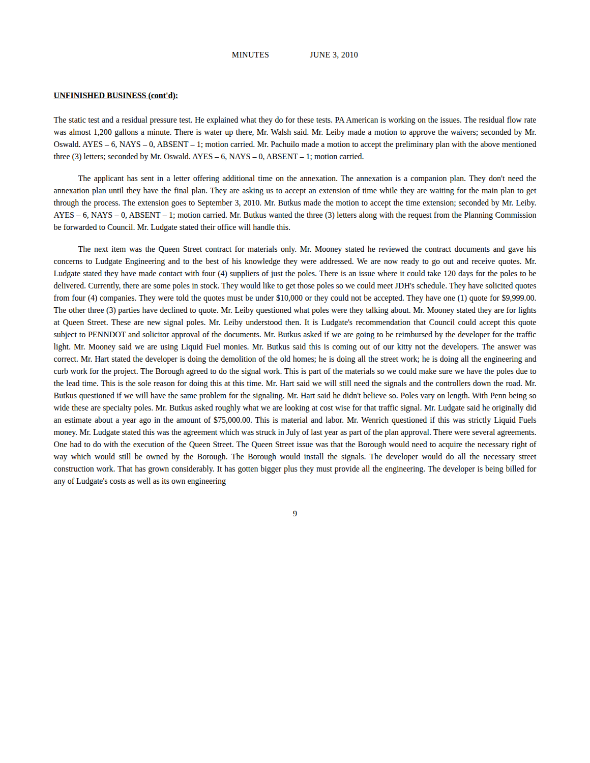MINUTES JUNE 3, 2010
UNFINISHED BUSINESS (cont'd):
The static test and a residual pressure test. He explained what they do for these tests. PA American is working on the issues. The residual flow rate was almost 1,200 gallons a minute. There is water up there, Mr. Walsh said. Mr. Leiby made a motion to approve the waivers; seconded by Mr. Oswald. AYES – 6, NAYS – 0, ABSENT – 1; motion carried. Mr. Pachuilo made a motion to accept the preliminary plan with the above mentioned three (3) letters; seconded by Mr. Oswald. AYES – 6, NAYS – 0, ABSENT – 1; motion carried.
The applicant has sent in a letter offering additional time on the annexation. The annexation is a companion plan. They don't need the annexation plan until they have the final plan. They are asking us to accept an extension of time while they are waiting for the main plan to get through the process. The extension goes to September 3, 2010. Mr. Butkus made the motion to accept the time extension; seconded by Mr. Leiby. AYES – 6, NAYS – 0, ABSENT – 1; motion carried. Mr. Butkus wanted the three (3) letters along with the request from the Planning Commission be forwarded to Council. Mr. Ludgate stated their office will handle this.
The next item was the Queen Street contract for materials only. Mr. Mooney stated he reviewed the contract documents and gave his concerns to Ludgate Engineering and to the best of his knowledge they were addressed. We are now ready to go out and receive quotes. Mr. Ludgate stated they have made contact with four (4) suppliers of just the poles. There is an issue where it could take 120 days for the poles to be delivered. Currently, there are some poles in stock. They would like to get those poles so we could meet JDH's schedule. They have solicited quotes from four (4) companies. They were told the quotes must be under $10,000 or they could not be accepted. They have one (1) quote for $9,999.00. The other three (3) parties have declined to quote. Mr. Leiby questioned what poles were they talking about. Mr. Mooney stated they are for lights at Queen Street. These are new signal poles. Mr. Leiby understood then. It is Ludgate's recommendation that Council could accept this quote subject to PENNDOT and solicitor approval of the documents. Mr. Butkus asked if we are going to be reimbursed by the developer for the traffic light. Mr. Mooney said we are using Liquid Fuel monies. Mr. Butkus said this is coming out of our kitty not the developers. The answer was correct. Mr. Hart stated the developer is doing the demolition of the old homes; he is doing all the street work; he is doing all the engineering and curb work for the project. The Borough agreed to do the signal work. This is part of the materials so we could make sure we have the poles due to the lead time. This is the sole reason for doing this at this time. Mr. Hart said we will still need the signals and the controllers down the road. Mr. Butkus questioned if we will have the same problem for the signaling. Mr. Hart said he didn't believe so. Poles vary on length. With Penn being so wide these are specialty poles. Mr. Butkus asked roughly what we are looking at cost wise for that traffic signal. Mr. Ludgate said he originally did an estimate about a year ago in the amount of $75,000.00. This is material and labor. Mr. Wenrich questioned if this was strictly Liquid Fuels money. Mr. Ludgate stated this was the agreement which was struck in July of last year as part of the plan approval. There were several agreements. One had to do with the execution of the Queen Street. The Queen Street issue was that the Borough would need to acquire the necessary right of way which would still be owned by the Borough. The Borough would install the signals. The developer would do all the necessary street construction work. That has grown considerably. It has gotten bigger plus they must provide all the engineering. The developer is being billed for any of Ludgate's costs as well as its own engineering
9